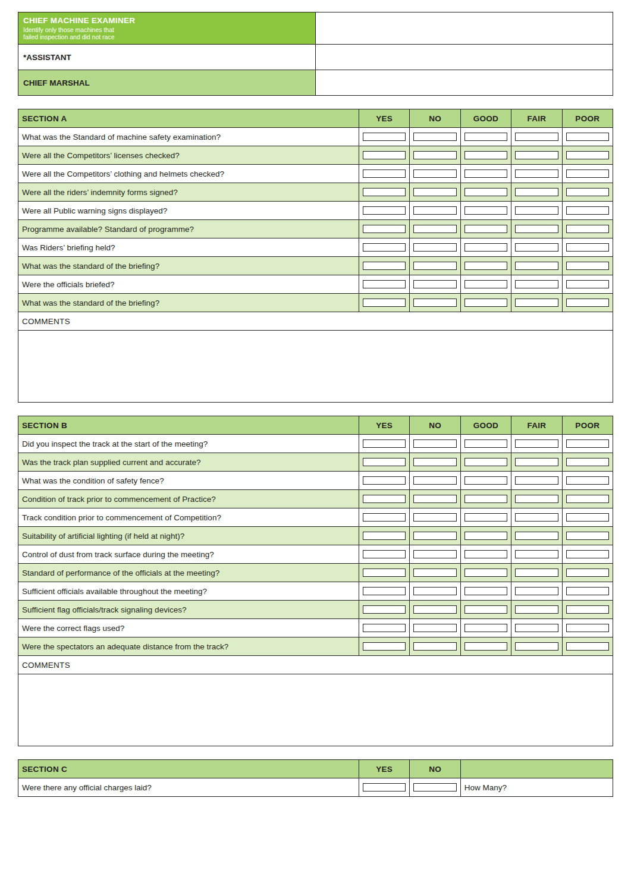| CHIEF MACHINE EXAMINER Identify only those machines that failed inspection and did not race | |
| *ASSISTANT | |
| CHIEF MARSHAL | |
| SECTION A | YES | NO | GOOD | FAIR | POOR |
| --- | --- | --- | --- | --- | --- |
| What was the Standard of machine safety examination? | | | | | |
| Were all the Competitors’ licenses checked? | | | | | |
| Were all the Competitors’ clothing and helmets checked? | | | | | |
| Were all the riders’ indemnity forms signed? | | | | | |
| Were all Public warning signs displayed? | | | | | |
| Programme available? Standard of programme? | | | | | |
| Was Riders’ briefing held? | | | | | |
| What was the standard of the briefing? | | | | | |
| Were the officials briefed? | | | | | |
| What was the standard of the briefing? | | | | | |
| COMMENTS |
| SECTION B | YES | NO | GOOD | FAIR | POOR |
| --- | --- | --- | --- | --- | --- |
| Did you inspect the track at the start of the meeting? | | | | | |
| Was the track plan supplied current and accurate? | | | | | |
| What was the condition of safety fence? | | | | | |
| Condition of track prior to commencement of Practice? | | | | | |
| Track condition prior to commencement of Competition? | | | | | |
| Suitability of artificial lighting (if held at night)? | | | | | |
| Control of dust from track surface during the meeting? | | | | | |
| Standard of performance of the officials at the meeting? | | | | | |
| Sufficient officials available throughout the meeting? | | | | | |
| Sufficient flag officials/track signaling devices? | | | | | |
| Were the correct flags used? | | | | | |
| Were the spectators an adequate distance from the track? | | | | | |
| COMMENTS |
| SECTION C | YES | NO | |
| --- | --- | --- | --- |
| Were there any official charges laid? | | | How Many? |